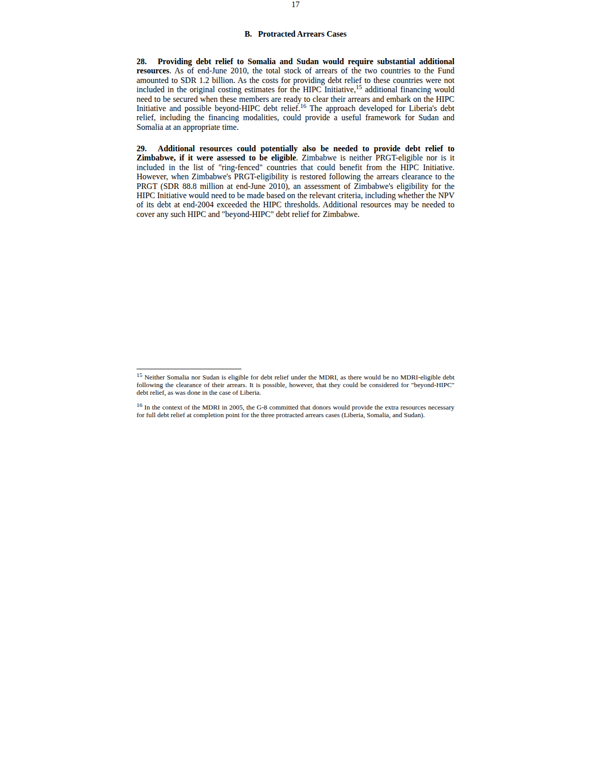17
B. Protracted Arrears Cases
28. Providing debt relief to Somalia and Sudan would require substantial additional resources. As of end-June 2010, the total stock of arrears of the two countries to the Fund amounted to SDR 1.2 billion. As the costs for providing debt relief to these countries were not included in the original costing estimates for the HIPC Initiative,15 additional financing would need to be secured when these members are ready to clear their arrears and embark on the HIPC Initiative and possible beyond-HIPC debt relief.16 The approach developed for Liberia's debt relief, including the financing modalities, could provide a useful framework for Sudan and Somalia at an appropriate time.
29. Additional resources could potentially also be needed to provide debt relief to Zimbabwe, if it were assessed to be eligible. Zimbabwe is neither PRGT-eligible nor is it included in the list of "ring-fenced" countries that could benefit from the HIPC Initiative. However, when Zimbabwe's PRGT-eligibility is restored following the arrears clearance to the PRGT (SDR 88.8 million at end-June 2010), an assessment of Zimbabwe's eligibility for the HIPC Initiative would need to be made based on the relevant criteria, including whether the NPV of its debt at end-2004 exceeded the HIPC thresholds. Additional resources may be needed to cover any such HIPC and "beyond-HIPC" debt relief for Zimbabwe.
15 Neither Somalia nor Sudan is eligible for debt relief under the MDRI, as there would be no MDRI-eligible debt following the clearance of their arrears. It is possible, however, that they could be considered for "beyond-HIPC" debt relief, as was done in the case of Liberia.
16 In the context of the MDRI in 2005, the G-8 committed that donors would provide the extra resources necessary for full debt relief at completion point for the three protracted arrears cases (Liberia, Somalia, and Sudan).